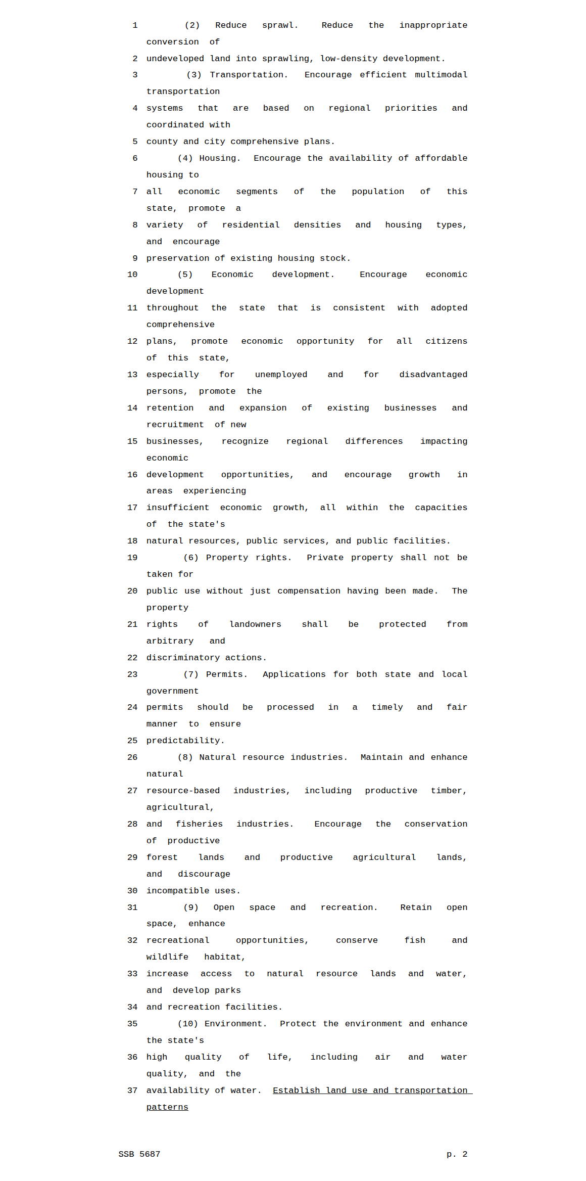(2) Reduce sprawl. Reduce the inappropriate conversion of
undeveloped land into sprawling, low-density development.
(3) Transportation. Encourage efficient multimodal transportation
systems that are based on regional priorities and coordinated with
county and city comprehensive plans.
(4) Housing. Encourage the availability of affordable housing to
all economic segments of the population of this state, promote a
variety of residential densities and housing types, and encourage
preservation of existing housing stock.
(5) Economic development. Encourage economic development
throughout the state that is consistent with adopted comprehensive
plans, promote economic opportunity for all citizens of this state,
especially for unemployed and for disadvantaged persons, promote the
retention and expansion of existing businesses and recruitment of new
businesses, recognize regional differences impacting economic
development opportunities, and encourage growth in areas experiencing
insufficient economic growth, all within the capacities of the state's
natural resources, public services, and public facilities.
(6) Property rights. Private property shall not be taken for
public use without just compensation having been made. The property
rights of landowners shall be protected from arbitrary and
discriminatory actions.
(7) Permits. Applications for both state and local government
permits should be processed in a timely and fair manner to ensure
predictability.
(8) Natural resource industries. Maintain and enhance natural
resource-based industries, including productive timber, agricultural,
and fisheries industries. Encourage the conservation of productive
forest lands and productive agricultural lands, and discourage
incompatible uses.
(9) Open space and recreation. Retain open space, enhance
recreational opportunities, conserve fish and wildlife habitat,
increase access to natural resource lands and water, and develop parks
and recreation facilities.
(10) Environment. Protect the environment and enhance the state's
high quality of life, including air and water quality, and the
availability of water. Establish land use and transportation patterns
SSB 5687 p. 2